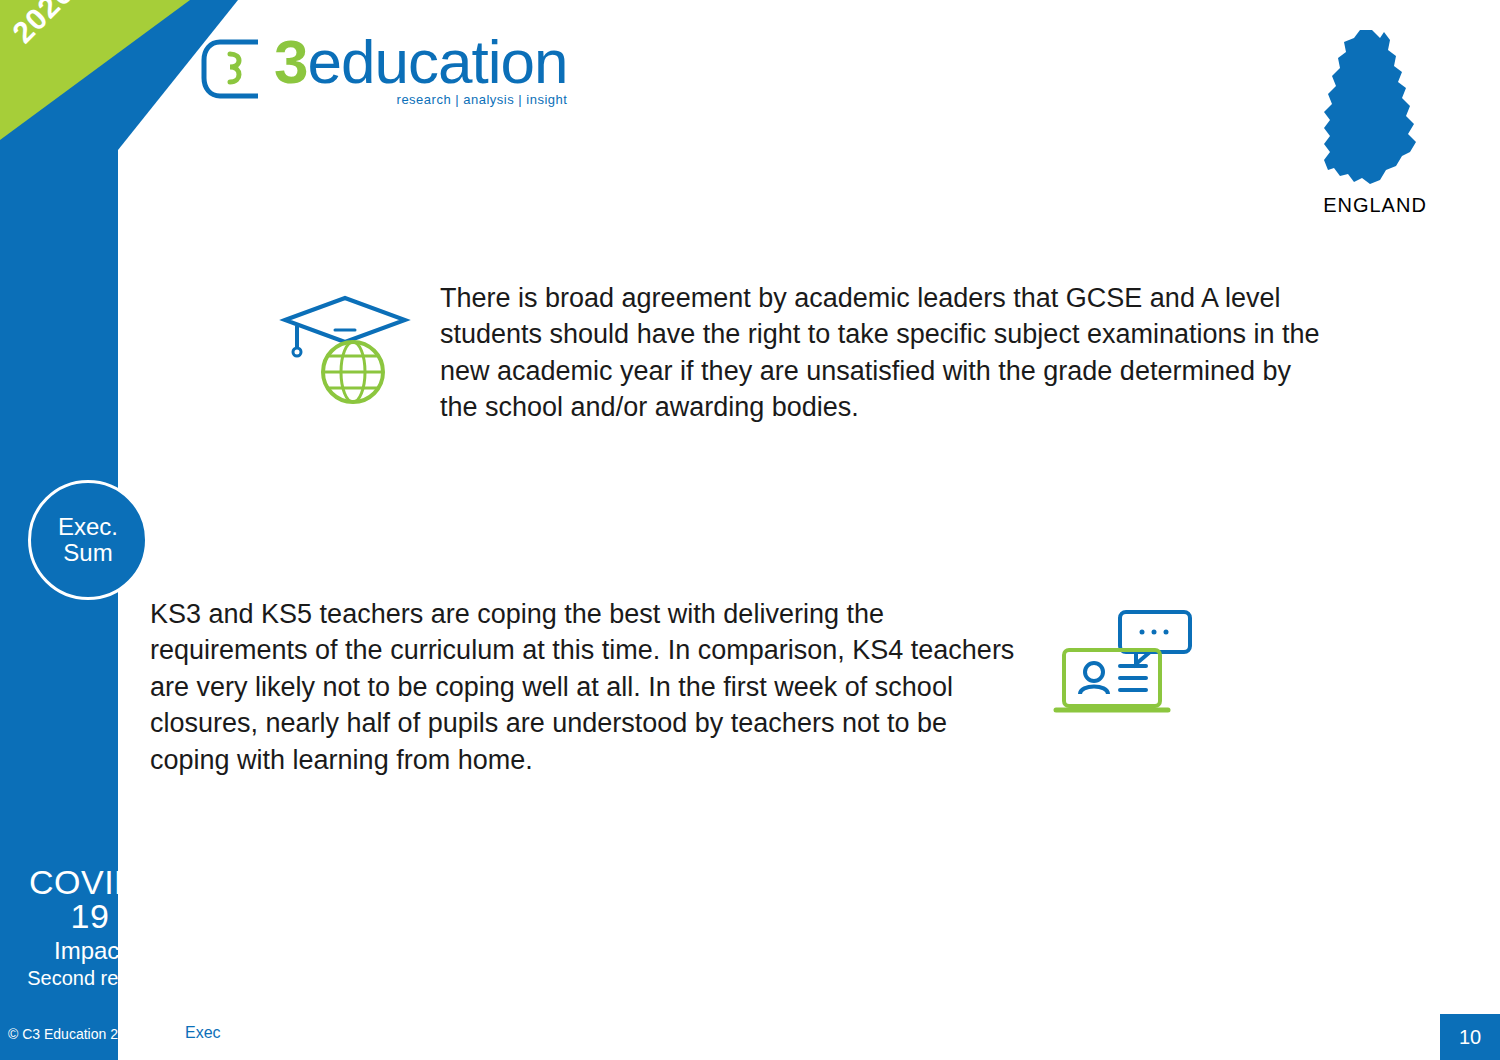2020
Exec. Sum
COVID-19
Impact
Second report
© C3 Education 2020
Exec
3education
research | analysis | insight
ENGLAND
There is broad agreement by academic leaders that GCSE and A level students should have the right to take specific subject examinations in the new academic year if they are unsatisfied with the grade determined by the school and/or awarding bodies.
KS3 and KS5 teachers are coping the best with delivering the requirements of the curriculum at this time. In comparison, KS4 teachers are very likely not to be coping well at all. In the first week of school closures, nearly half of pupils are understood by teachers not to be coping with learning from home.
10